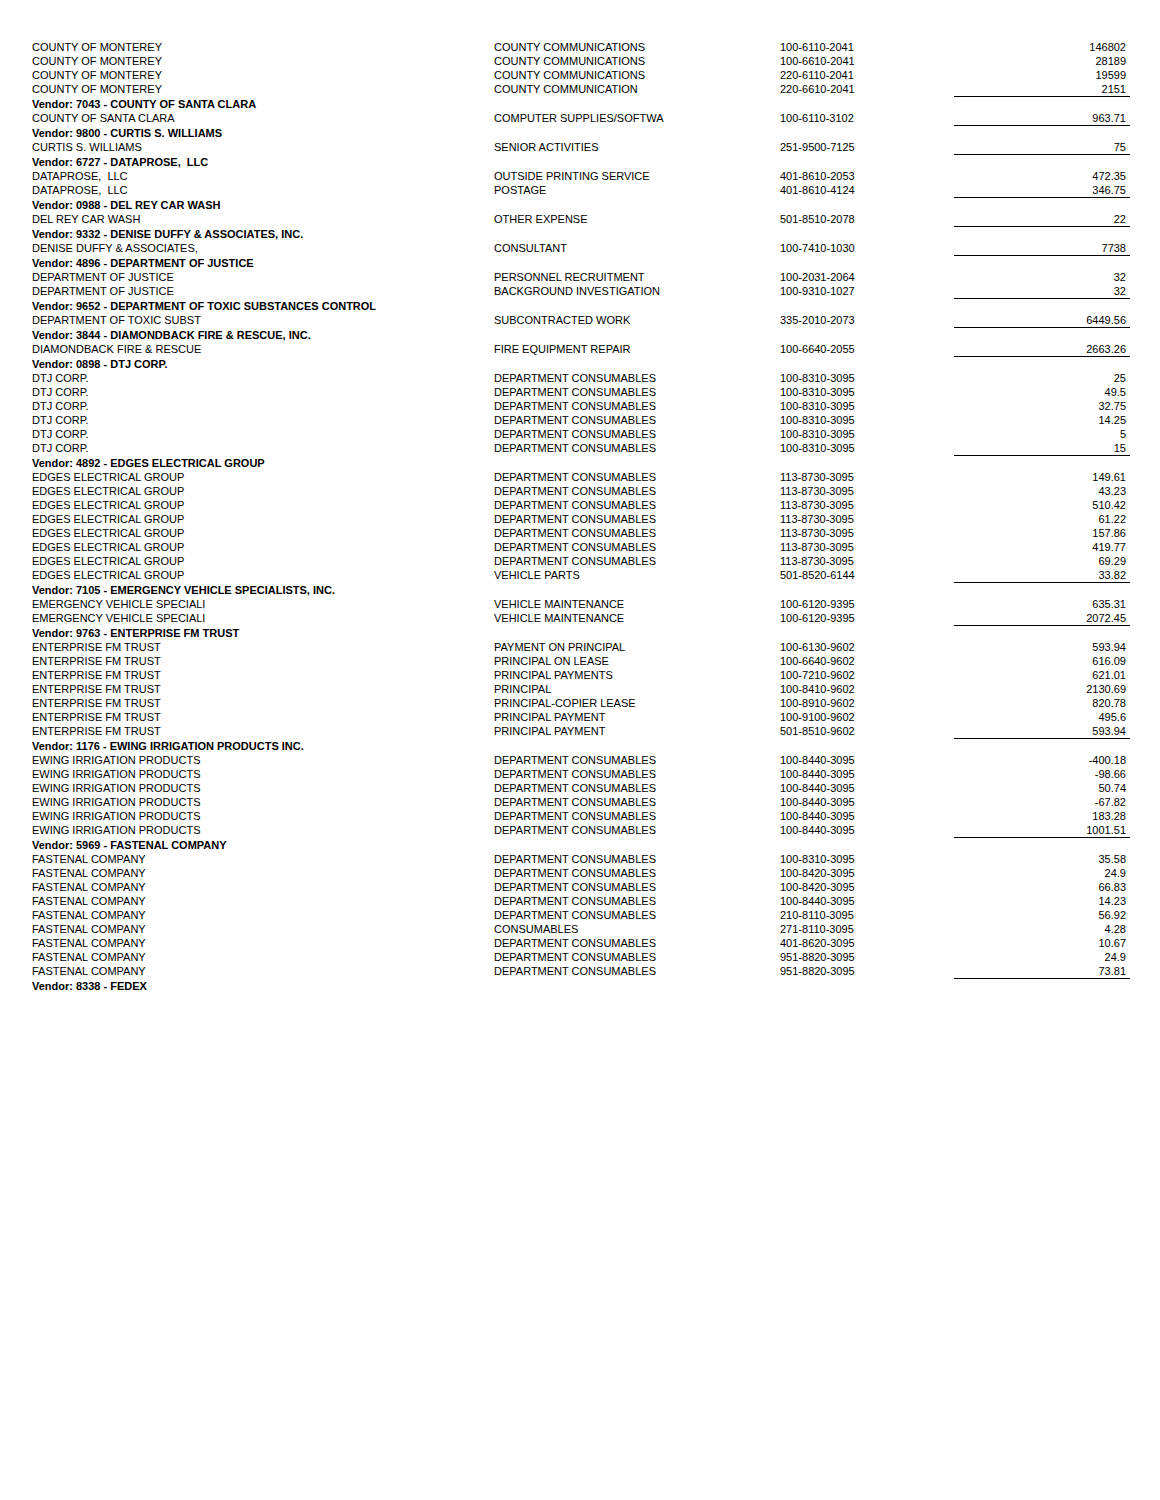| COUNTY OF MONTEREY | COUNTY COMMUNICATIONS | 100-6110-2041 | 146802 |
| COUNTY OF MONTEREY | COUNTY COMMUNICATIONS | 100-6610-2041 | 28189 |
| COUNTY OF MONTEREY | COUNTY COMMUNICATIONS | 220-6110-2041 | 19599 |
| COUNTY OF MONTEREY | COUNTY COMMUNICATION | 220-6610-2041 | 2151 |
| Vendor: 7043 - COUNTY OF SANTA CLARA |
| COUNTY OF SANTA CLARA | COMPUTER SUPPLIES/SOFTWA | 100-6110-3102 | 963.71 |
| Vendor: 9800 - CURTIS S. WILLIAMS |
| CURTIS S. WILLIAMS | SENIOR ACTIVITIES | 251-9500-7125 | 75 |
| Vendor: 6727 - DATAPROSE, LLC |
| DATAPROSE, LLC | OUTSIDE PRINTING SERVICE | 401-8610-2053 | 472.35 |
| DATAPROSE, LLC | POSTAGE | 401-8610-4124 | 346.75 |
| Vendor: 0988 - DEL REY CAR WASH |
| DEL REY CAR WASH | OTHER EXPENSE | 501-8510-2078 | 22 |
| Vendor: 9332 - DENISE DUFFY & ASSOCIATES, INC. |
| DENISE DUFFY & ASSOCIATES, | CONSULTANT | 100-7410-1030 | 7738 |
| Vendor: 4896 - DEPARTMENT OF JUSTICE |
| DEPARTMENT OF JUSTICE | PERSONNEL RECRUITMENT | 100-2031-2064 | 32 |
| DEPARTMENT OF JUSTICE | BACKGROUND INVESTIGATION | 100-9310-1027 | 32 |
| Vendor: 9652 - DEPARTMENT OF TOXIC SUBSTANCES CONTROL |
| DEPARTMENT OF TOXIC SUBST | SUBCONTRACTED WORK | 335-2010-2073 | 6449.56 |
| Vendor: 3844 - DIAMONDBACK FIRE & RESCUE, INC. |
| DIAMONDBACK FIRE & RESCUE | FIRE EQUIPMENT REPAIR | 100-6640-2055 | 2663.26 |
| Vendor: 0898 - DTJ CORP. |
| DTJ CORP. | DEPARTMENT CONSUMABLES | 100-8310-3095 | 25 |
| DTJ CORP. | DEPARTMENT CONSUMABLES | 100-8310-3095 | 49.5 |
| DTJ CORP. | DEPARTMENT CONSUMABLES | 100-8310-3095 | 32.75 |
| DTJ CORP. | DEPARTMENT CONSUMABLES | 100-8310-3095 | 14.25 |
| DTJ CORP. | DEPARTMENT CONSUMABLES | 100-8310-3095 | 5 |
| DTJ CORP. | DEPARTMENT CONSUMABLES | 100-8310-3095 | 15 |
| Vendor: 4892 - EDGES ELECTRICAL GROUP |
| EDGES ELECTRICAL GROUP | DEPARTMENT CONSUMABLES | 113-8730-3095 | 149.61 |
| EDGES ELECTRICAL GROUP | DEPARTMENT CONSUMABLES | 113-8730-3095 | 43.23 |
| EDGES ELECTRICAL GROUP | DEPARTMENT CONSUMABLES | 113-8730-3095 | 510.42 |
| EDGES ELECTRICAL GROUP | DEPARTMENT CONSUMABLES | 113-8730-3095 | 61.22 |
| EDGES ELECTRICAL GROUP | DEPARTMENT CONSUMABLES | 113-8730-3095 | 157.86 |
| EDGES ELECTRICAL GROUP | DEPARTMENT CONSUMABLES | 113-8730-3095 | 419.77 |
| EDGES ELECTRICAL GROUP | DEPARTMENT CONSUMABLES | 113-8730-3095 | 69.29 |
| EDGES ELECTRICAL GROUP | VEHICLE PARTS | 501-8520-6144 | 33.82 |
| Vendor: 7105 - EMERGENCY VEHICLE SPECIALISTS, INC. |
| EMERGENCY VEHICLE SPECIALI | VEHICLE MAINTENANCE | 100-6120-9395 | 635.31 |
| EMERGENCY VEHICLE SPECIALI | VEHICLE MAINTENANCE | 100-6120-9395 | 2072.45 |
| Vendor: 9763 - ENTERPRISE FM TRUST |
| ENTERPRISE FM TRUST | PAYMENT ON PRINCIPAL | 100-6130-9602 | 593.94 |
| ENTERPRISE FM TRUST | PRINCIPAL ON LEASE | 100-6640-9602 | 616.09 |
| ENTERPRISE FM TRUST | PRINCIPAL PAYMENTS | 100-7210-9602 | 621.01 |
| ENTERPRISE FM TRUST | PRINCIPAL | 100-8410-9602 | 2130.69 |
| ENTERPRISE FM TRUST | PRINCIPAL-COPIER LEASE | 100-8910-9602 | 820.78 |
| ENTERPRISE FM TRUST | PRINCIPAL PAYMENT | 100-9100-9602 | 495.6 |
| ENTERPRISE FM TRUST | PRINCIPAL PAYMENT | 501-8510-9602 | 593.94 |
| Vendor: 1176 - EWING IRRIGATION PRODUCTS INC. |
| EWING IRRIGATION PRODUCTS | DEPARTMENT CONSUMABLES | 100-8440-3095 | -400.18 |
| EWING IRRIGATION PRODUCTS | DEPARTMENT CONSUMABLES | 100-8440-3095 | -98.66 |
| EWING IRRIGATION PRODUCTS | DEPARTMENT CONSUMABLES | 100-8440-3095 | 50.74 |
| EWING IRRIGATION PRODUCTS | DEPARTMENT CONSUMABLES | 100-8440-3095 | -67.82 |
| EWING IRRIGATION PRODUCTS | DEPARTMENT CONSUMABLES | 100-8440-3095 | 183.28 |
| EWING IRRIGATION PRODUCTS | DEPARTMENT CONSUMABLES | 100-8440-3095 | 1001.51 |
| Vendor: 5969 - FASTENAL COMPANY |
| FASTENAL COMPANY | DEPARTMENT CONSUMABLES | 100-8310-3095 | 35.58 |
| FASTENAL COMPANY | DEPARTMENT CONSUMABLES | 100-8420-3095 | 24.9 |
| FASTENAL COMPANY | DEPARTMENT CONSUMABLES | 100-8420-3095 | 66.83 |
| FASTENAL COMPANY | DEPARTMENT CONSUMABLES | 100-8440-3095 | 14.23 |
| FASTENAL COMPANY | DEPARTMENT CONSUMABLES | 210-8110-3095 | 56.92 |
| FASTENAL COMPANY | CONSUMABLES | 271-8110-3095 | 4.28 |
| FASTENAL COMPANY | DEPARTMENT CONSUMABLES | 401-8620-3095 | 10.67 |
| FASTENAL COMPANY | DEPARTMENT CONSUMABLES | 951-8820-3095 | 24.9 |
| FASTENAL COMPANY | DEPARTMENT CONSUMABLES | 951-8820-3095 | 73.81 |
| Vendor: 8338 - FEDEX |